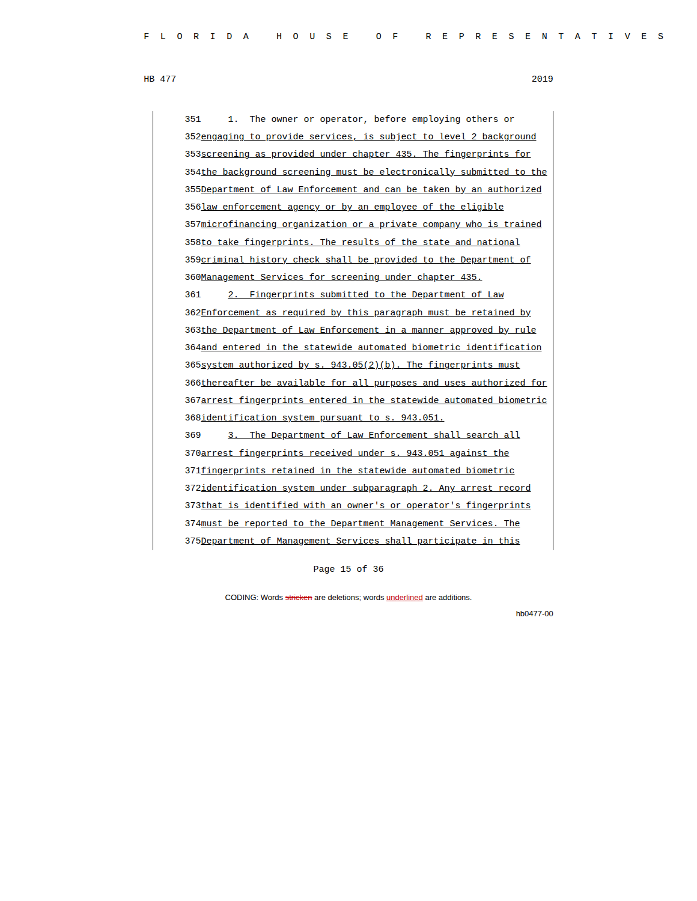F L O R I D A H O U S E O F R E P R E S E N T A T I V E S
HB 477 2019
| 351 | 1. The owner or operator, before employing others or |
| 352 | engaging to provide services, is subject to level 2 background |
| 353 | screening as provided under chapter 435. The fingerprints for |
| 354 | the background screening must be electronically submitted to the |
| 355 | Department of Law Enforcement and can be taken by an authorized |
| 356 | law enforcement agency or by an employee of the eligible |
| 357 | microfinancing organization or a private company who is trained |
| 358 | to take fingerprints. The results of the state and national |
| 359 | criminal history check shall be provided to the Department of |
| 360 | Management Services for screening under chapter 435. |
| 361 | 2. Fingerprints submitted to the Department of Law |
| 362 | Enforcement as required by this paragraph must be retained by |
| 363 | the Department of Law Enforcement in a manner approved by rule |
| 364 | and entered in the statewide automated biometric identification |
| 365 | system authorized by s. 943.05(2)(b). The fingerprints must |
| 366 | thereafter be available for all purposes and uses authorized for |
| 367 | arrest fingerprints entered in the statewide automated biometric |
| 368 | identification system pursuant to s. 943.051. |
| 369 | 3. The Department of Law Enforcement shall search all |
| 370 | arrest fingerprints received under s. 943.051 against the |
| 371 | fingerprints retained in the statewide automated biometric |
| 372 | identification system under subparagraph 2. Any arrest record |
| 373 | that is identified with an owner's or operator's fingerprints |
| 374 | must be reported to the Department Management Services. The |
| 375 | Department of Management Services shall participate in this |
Page 15 of 36
CODING: Words stricken are deletions; words underlined are additions.
hb0477-00